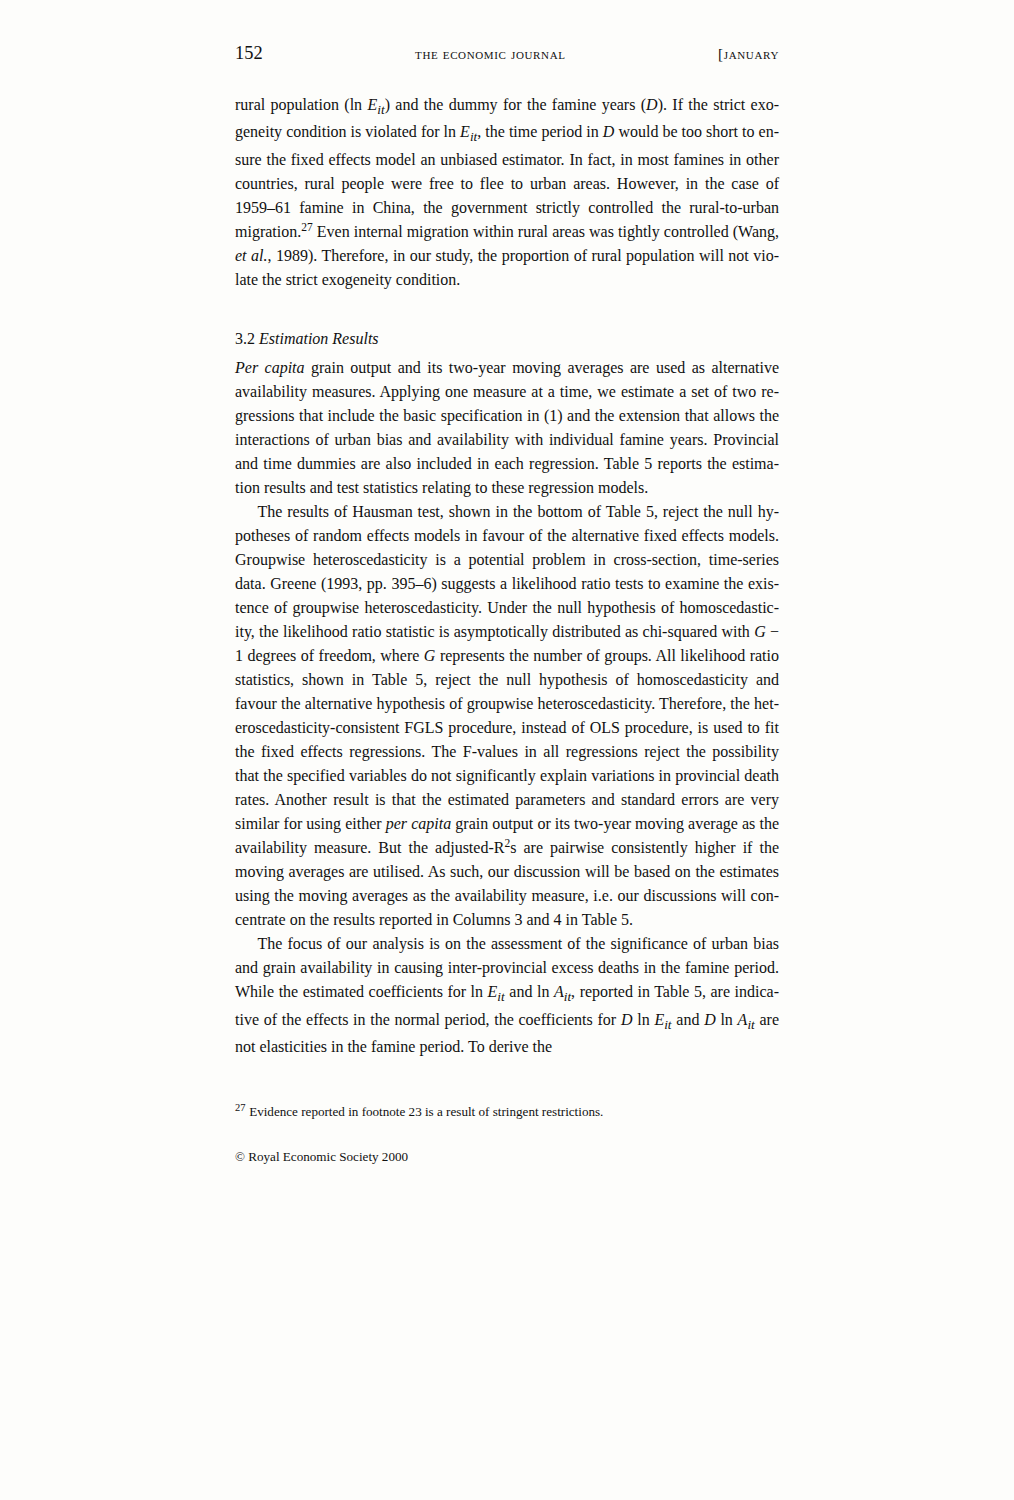152 the economic journal [january
rural population (ln Eit) and the dummy for the famine years (D). If the strict exogeneity condition is violated for ln Eit, the time period in D would be too short to ensure the fixed effects model an unbiased estimator. In fact, in most famines in other countries, rural people were free to flee to urban areas. However, in the case of 1959–61 famine in China, the government strictly controlled the rural-to-urban migration.27 Even internal migration within rural areas was tightly controlled (Wang, et al., 1989). Therefore, in our study, the proportion of rural population will not violate the strict exogeneity condition.
3.2 Estimation Results
Per capita grain output and its two-year moving averages are used as alternative availability measures. Applying one measure at a time, we estimate a set of two regressions that include the basic specification in (1) and the extension that allows the interactions of urban bias and availability with individual famine years. Provincial and time dummies are also included in each regression. Table 5 reports the estimation results and test statistics relating to these regression models.
The results of Hausman test, shown in the bottom of Table 5, reject the null hypotheses of random effects models in favour of the alternative fixed effects models. Groupwise heteroscedasticity is a potential problem in cross-section, time-series data. Greene (1993, pp. 395–6) suggests a likelihood ratio tests to examine the existence of groupwise heteroscedasticity. Under the null hypothesis of homoscedasticity, the likelihood ratio statistic is asymptotically distributed as chi-squared with G − 1 degrees of freedom, where G represents the number of groups. All likelihood ratio statistics, shown in Table 5, reject the null hypothesis of homoscedasticity and favour the alternative hypothesis of groupwise heteroscedasticity. Therefore, the heteroscedasticity-consistent FGLS procedure, instead of OLS procedure, is used to fit the fixed effects regressions. The F-values in all regressions reject the possibility that the specified variables do not significantly explain variations in provincial death rates. Another result is that the estimated parameters and standard errors are very similar for using either per capita grain output or its two-year moving average as the availability measure. But the adjusted-R2s are pairwise consistently higher if the moving averages are utilised. As such, our discussion will be based on the estimates using the moving averages as the availability measure, i.e. our discussions will concentrate on the results reported in Columns 3 and 4 in Table 5.
The focus of our analysis is on the assessment of the significance of urban bias and grain availability in causing inter-provincial excess deaths in the famine period. While the estimated coefficients for ln Eit and ln Ait, reported in Table 5, are indicative of the effects in the normal period, the coefficients for D ln Eit and D ln Ait are not elasticities in the famine period. To derive the
27 Evidence reported in footnote 23 is a result of stringent restrictions.
© Royal Economic Society 2000